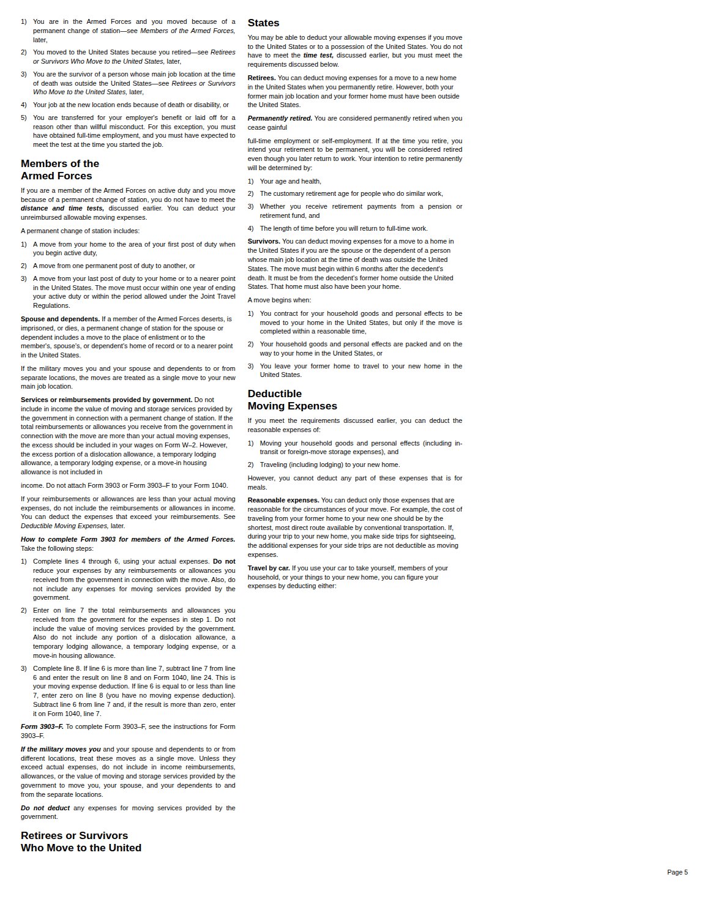You are in the Armed Forces and you moved because of a permanent change of station—see Members of the Armed Forces, later,
You moved to the United States because you retired—see Retirees or Survivors Who Move to the United States, later,
You are the survivor of a person whose main job location at the time of death was outside the United States—see Retirees or Survivors Who Move to the United States, later,
Your job at the new location ends because of death or disability, or
You are transferred for your employer's benefit or laid off for a reason other than willful misconduct. For this exception, you must have obtained full-time employment, and you must have expected to meet the test at the time you started the job.
Members of the
Armed Forces
If you are a member of the Armed Forces on active duty and you move because of a permanent change of station, you do not have to meet the distance and time tests, discussed earlier. You can deduct your unreimbursed allowable moving expenses.
A permanent change of station includes:
A move from your home to the area of your first post of duty when you begin active duty,
A move from one permanent post of duty to another, or
A move from your last post of duty to your home or to a nearer point in the United States. The move must occur within one year of ending your active duty or within the period allowed under the Joint Travel Regulations.
Spouse and dependents.
If a member of the Armed Forces deserts, is imprisoned, or dies, a permanent change of station for the spouse or dependent includes a move to the place of enlistment or to the member's, spouse's, or dependent's home of record or to a nearer point in the United States.
If the military moves you and your spouse and dependents to or from separate locations, the moves are treated as a single move to your new main job location.
Services or reimbursements provided by government.
Do not include in income the value of moving and storage services provided by the government in connection with a permanent change of station. If the total reimbursements or allowances you receive from the government in connection with the move are more than your actual moving expenses, the excess should be included in your wages on Form W–2. However, the excess portion of a dislocation allowance, a temporary lodging allowance, a temporary lodging expense, or a move-in housing allowance is not included in
income. Do not attach Form 3903 or Form 3903–F to your Form 1040.
If your reimbursements or allowances are less than your actual moving expenses, do not include the reimbursements or allowances in income. You can deduct the expenses that exceed your reimbursements. See Deductible Moving Expenses, later.
How to complete Form 3903 for members of the Armed Forces. Take the following steps:
Complete lines 4 through 6, using your actual expenses. Do not reduce your expenses by any reimbursements or allowances you received from the government in connection with the move. Also, do not include any expenses for moving services provided by the government.
Enter on line 7 the total reimbursements and allowances you received from the government for the expenses in step 1. Do not include the value of moving services provided by the government. Also do not include any portion of a dislocation allowance, a temporary lodging allowance, a temporary lodging expense, or a move-in housing allowance.
Complete line 8. If line 6 is more than line 7, subtract line 7 from line 6 and enter the result on line 8 and on Form 1040, line 24. This is your moving expense deduction. If line 6 is equal to or less than line 7, enter zero on line 8 (you have no moving expense deduction). Subtract line 6 from line 7 and, if the result is more than zero, enter it on Form 1040, line 7.
Form 3903–F. To complete Form 3903–F, see the instructions for Form 3903–F.
If the military moves you and your spouse and dependents to or from different locations, treat these moves as a single move. Unless they exceed actual expenses, do not include in income reimbursements, allowances, or the value of moving and storage services provided by the government to move you, your spouse, and your dependents to and from the separate locations.
Do not deduct any expenses for moving services provided by the government.
Retirees or Survivors
Who Move to the United
States
You may be able to deduct your allowable moving expenses if you move to the United States or to a possession of the United States. You do not have to meet the time test, discussed earlier, but you must meet the requirements discussed below.
Retirees.
You can deduct moving expenses for a move to a new home in the United States when you permanently retire. However, both your former main job location and your former home must have been outside the United States.
Permanently retired. You are considered permanently retired when you cease gainful
full-time employment or self-employment. If at the time you retire, you intend your retirement to be permanent, you will be considered retired even though you later return to work. Your intention to retire permanently will be determined by:
Your age and health,
The customary retirement age for people who do similar work,
Whether you receive retirement payments from a pension or retirement fund, and
The length of time before you will return to full-time work.
Survivors.
You can deduct moving expenses for a move to a home in the United States if you are the spouse or the dependent of a person whose main job location at the time of death was outside the United States. The move must begin within 6 months after the decedent's death. It must be from the decedent's former home outside the United States. That home must also have been your home.
A move begins when:
You contract for your household goods and personal effects to be moved to your home in the United States, but only if the move is completed within a reasonable time,
Your household goods and personal effects are packed and on the way to your home in the United States, or
You leave your former home to travel to your new home in the United States.
Deductible
Moving Expenses
If you meet the requirements discussed earlier, you can deduct the reasonable expenses of:
Moving your household goods and personal effects (including in-transit or foreign-move storage expenses), and
Traveling (including lodging) to your new home.
However, you cannot deduct any part of these expenses that is for meals.
Reasonable expenses.
You can deduct only those expenses that are reasonable for the circumstances of your move. For example, the cost of traveling from your former home to your new one should be by the shortest, most direct route available by conventional transportation. If, during your trip to your new home, you make side trips for sightseeing, the additional expenses for your side trips are not deductible as moving expenses.
Travel by car.
If you use your car to take yourself, members of your household, or your things to your new home, you can figure your expenses by deducting either:
Page 5